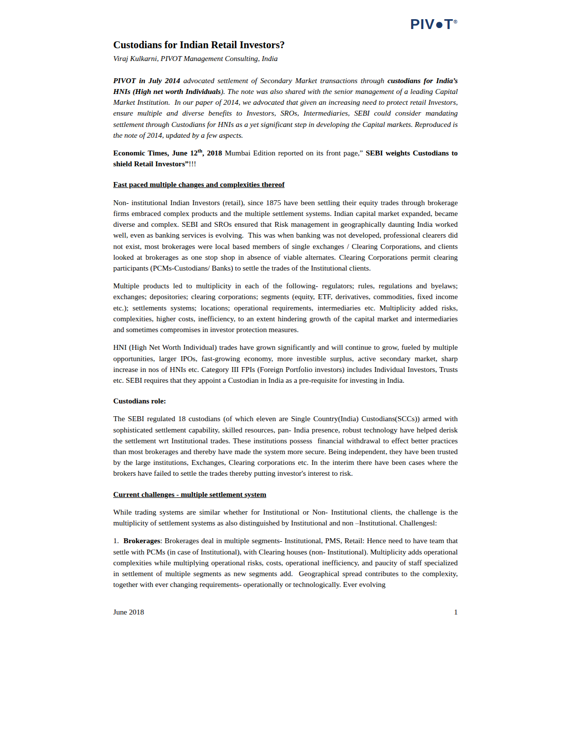PIV●T®
Custodians for Indian Retail Investors?
Viraj Kulkarni, PIVOT Management Consulting, India
PIVOT in July 2014 advocated settlement of Secondary Market transactions through custodians for India’s HNIs (High net worth Individuals). The note was also shared with the senior management of a leading Capital Market Institution. In our paper of 2014, we advocated that given an increasing need to protect retail Investors, ensure multiple and diverse benefits to Investors, SROs, Intermediaries, SEBI could consider mandating settlement through Custodians for HNIs as a yet significant step in developing the Capital markets. Reproduced is the note of 2014, updated by a few aspects.
Economic Times, June 12th, 2018 Mumbai Edition reported on its front page,” SEBI weights Custodians to shield Retail Investors”!!!
Fast paced multiple changes and complexities thereof
Non- institutional Indian Investors (retail), since 1875 have been settling their equity trades through brokerage firms embraced complex products and the multiple settlement systems. Indian capital market expanded, became diverse and complex. SEBI and SROs ensured that Risk management in geographically daunting India worked well, even as banking services is evolving. This was when banking was not developed, professional clearers did not exist, most brokerages were local based members of single exchanges / Clearing Corporations, and clients looked at brokerages as one stop shop in absence of viable alternates. Clearing Corporations permit clearing participants (PCMs-Custodians/ Banks) to settle the trades of the Institutional clients.
Multiple products led to multiplicity in each of the following- regulators; rules, regulations and byelaws; exchanges; depositories; clearing corporations; segments (equity, ETF, derivatives, commodities, fixed income etc.); settlements systems; locations; operational requirements, intermediaries etc. Multiplicity added risks, complexities, higher costs, inefficiency, to an extent hindering growth of the capital market and intermediaries and sometimes compromises in investor protection measures.
HNI (High Net Worth Individual) trades have grown significantly and will continue to grow, fueled by multiple opportunities, larger IPOs, fast-growing economy, more investible surplus, active secondary market, sharp increase in nos of HNIs etc. Category III FPIs (Foreign Portfolio investors) includes Individual Investors, Trusts etc. SEBI requires that they appoint a Custodian in India as a pre-requisite for investing in India.
Custodians role:
The SEBI regulated 18 custodians (of which eleven are Single Country(India) Custodians(SCCs)) armed with sophisticated settlement capability, skilled resources, pan- India presence, robust technology have helped derisk the settlement wrt Institutional trades. These institutions possess financial withdrawal to effect better practices than most brokerages and thereby have made the system more secure. Being independent, they have been trusted by the large institutions, Exchanges, Clearing corporations etc. In the interim there have been cases where the brokers have failed to settle the trades thereby putting investor's interest to risk.
Current challenges - multiple settlement system
While trading systems are similar whether for Institutional or Non- Institutional clients, the challenge is the multiplicity of settlement systems as also distinguished by Institutional and non –Institutional. Challengesl:
1. Brokerages: Brokerages deal in multiple segments- Institutional, PMS, Retail: Hence need to have team that settle with PCMs (in case of Institutional), with Clearing houses (non- Institutional). Multiplicity adds operational complexities while multiplying operational risks, costs, operational inefficiency, and paucity of staff specialized in settlement of multiple segments as new segments add. Geographical spread contributes to the complexity, together with ever changing requirements- operationally or technologically. Ever evolving
June 2018 1